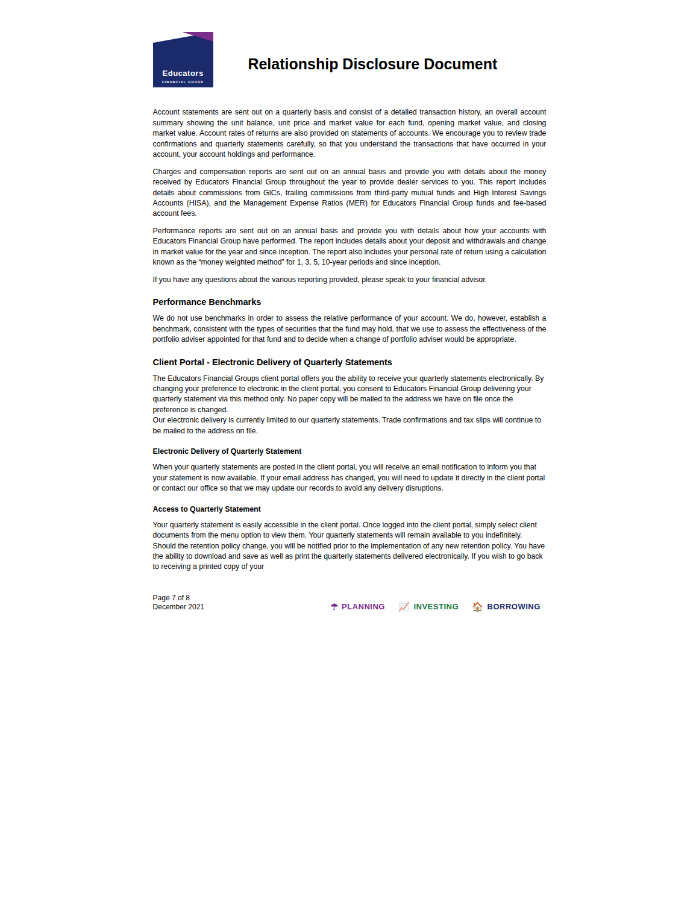Educators
FINANCIAL GROUP
Relationship Disclosure Document
Account statements are sent out on a quarterly basis and consist of a detailed transaction history, an overall account summary showing the unit balance, unit price and market value for each fund, opening market value, and closing market value. Account rates of returns are also provided on statements of accounts. We encourage you to review trade confirmations and quarterly statements carefully, so that you understand the transactions that have occurred in your account, your account holdings and performance.
Charges and compensation reports are sent out on an annual basis and provide you with details about the money received by Educators Financial Group throughout the year to provide dealer services to you. This report includes details about commissions from GICs, trailing commissions from third-party mutual funds and High Interest Savings Accounts (HISA), and the Management Expense Ratios (MER) for Educators Financial Group funds and fee-based account fees.
Performance reports are sent out on an annual basis and provide you with details about how your accounts with Educators Financial Group have performed. The report includes details about your deposit and withdrawals and change in market value for the year and since inception. The report also includes your personal rate of return using a calculation known as the “money weighted method” for 1, 3, 5, 10-year periods and since inception.
If you have any questions about the various reporting provided, please speak to your financial advisor.
Performance Benchmarks
We do not use benchmarks in order to assess the relative performance of your account. We do, however, establish a benchmark, consistent with the types of securities that the fund may hold, that we use to assess the effectiveness of the portfolio adviser appointed for that fund and to decide when a change of portfolio adviser would be appropriate.
Client Portal - Electronic Delivery of Quarterly Statements
The Educators Financial Groups client portal offers you the ability to receive your quarterly statements electronically. By changing your preference to electronic in the client portal, you consent to Educators Financial Group delivering your quarterly statement via this method only. No paper copy will be mailed to the address we have on file once the preference is changed.
Our electronic delivery is currently limited to our quarterly statements. Trade confirmations and tax slips will continue to be mailed to the address on file.
Electronic Delivery of Quarterly Statement
When your quarterly statements are posted in the client portal, you will receive an email notification to inform you that your statement is now available. If your email address has changed, you will need to update it directly in the client portal or contact our office so that we may update our records to avoid any delivery disruptions.
Access to Quarterly Statement
Your quarterly statement is easily accessible in the client portal. Once logged into the client portal, simply select client documents from the menu option to view them. Your quarterly statements will remain available to you indefinitely. Should the retention policy change, you will be notified prior to the implementation of any new retention policy. You have the ability to download and save as well as print the quarterly statements delivered electronically. If you wish to go back to receiving a printed copy of your
Page 7 of 8
December 2021
☂PLANNING
📈INVESTING
🏠BORROWING